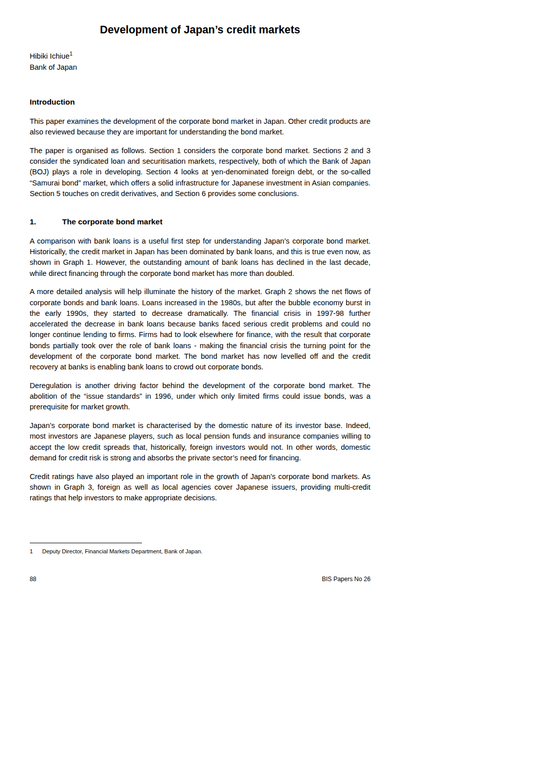Development of Japan’s credit markets
Hibiki Ichiue1
Bank of Japan
Introduction
This paper examines the development of the corporate bond market in Japan. Other credit products are also reviewed because they are important for understanding the bond market.
The paper is organised as follows. Section 1 considers the corporate bond market. Sections 2 and 3 consider the syndicated loan and securitisation markets, respectively, both of which the Bank of Japan (BOJ) plays a role in developing. Section 4 looks at yen-denominated foreign debt, or the so-called “Samurai bond” market, which offers a solid infrastructure for Japanese investment in Asian companies. Section 5 touches on credit derivatives, and Section 6 provides some conclusions.
1. The corporate bond market
A comparison with bank loans is a useful first step for understanding Japan’s corporate bond market. Historically, the credit market in Japan has been dominated by bank loans, and this is true even now, as shown in Graph 1. However, the outstanding amount of bank loans has declined in the last decade, while direct financing through the corporate bond market has more than doubled.
A more detailed analysis will help illuminate the history of the market. Graph 2 shows the net flows of corporate bonds and bank loans. Loans increased in the 1980s, but after the bubble economy burst in the early 1990s, they started to decrease dramatically. The financial crisis in 1997-98 further accelerated the decrease in bank loans because banks faced serious credit problems and could no longer continue lending to firms. Firms had to look elsewhere for finance, with the result that corporate bonds partially took over the role of bank loans - making the financial crisis the turning point for the development of the corporate bond market. The bond market has now levelled off and the credit recovery at banks is enabling bank loans to crowd out corporate bonds.
Deregulation is another driving factor behind the development of the corporate bond market. The abolition of the “issue standards” in 1996, under which only limited firms could issue bonds, was a prerequisite for market growth.
Japan’s corporate bond market is characterised by the domestic nature of its investor base. Indeed, most investors are Japanese players, such as local pension funds and insurance companies willing to accept the low credit spreads that, historically, foreign investors would not. In other words, domestic demand for credit risk is strong and absorbs the private sector’s need for financing.
Credit ratings have also played an important role in the growth of Japan’s corporate bond markets. As shown in Graph 3, foreign as well as local agencies cover Japanese issuers, providing multi-credit ratings that help investors to make appropriate decisions.
1 Deputy Director, Financial Markets Department, Bank of Japan.
88 BIS Papers No 26